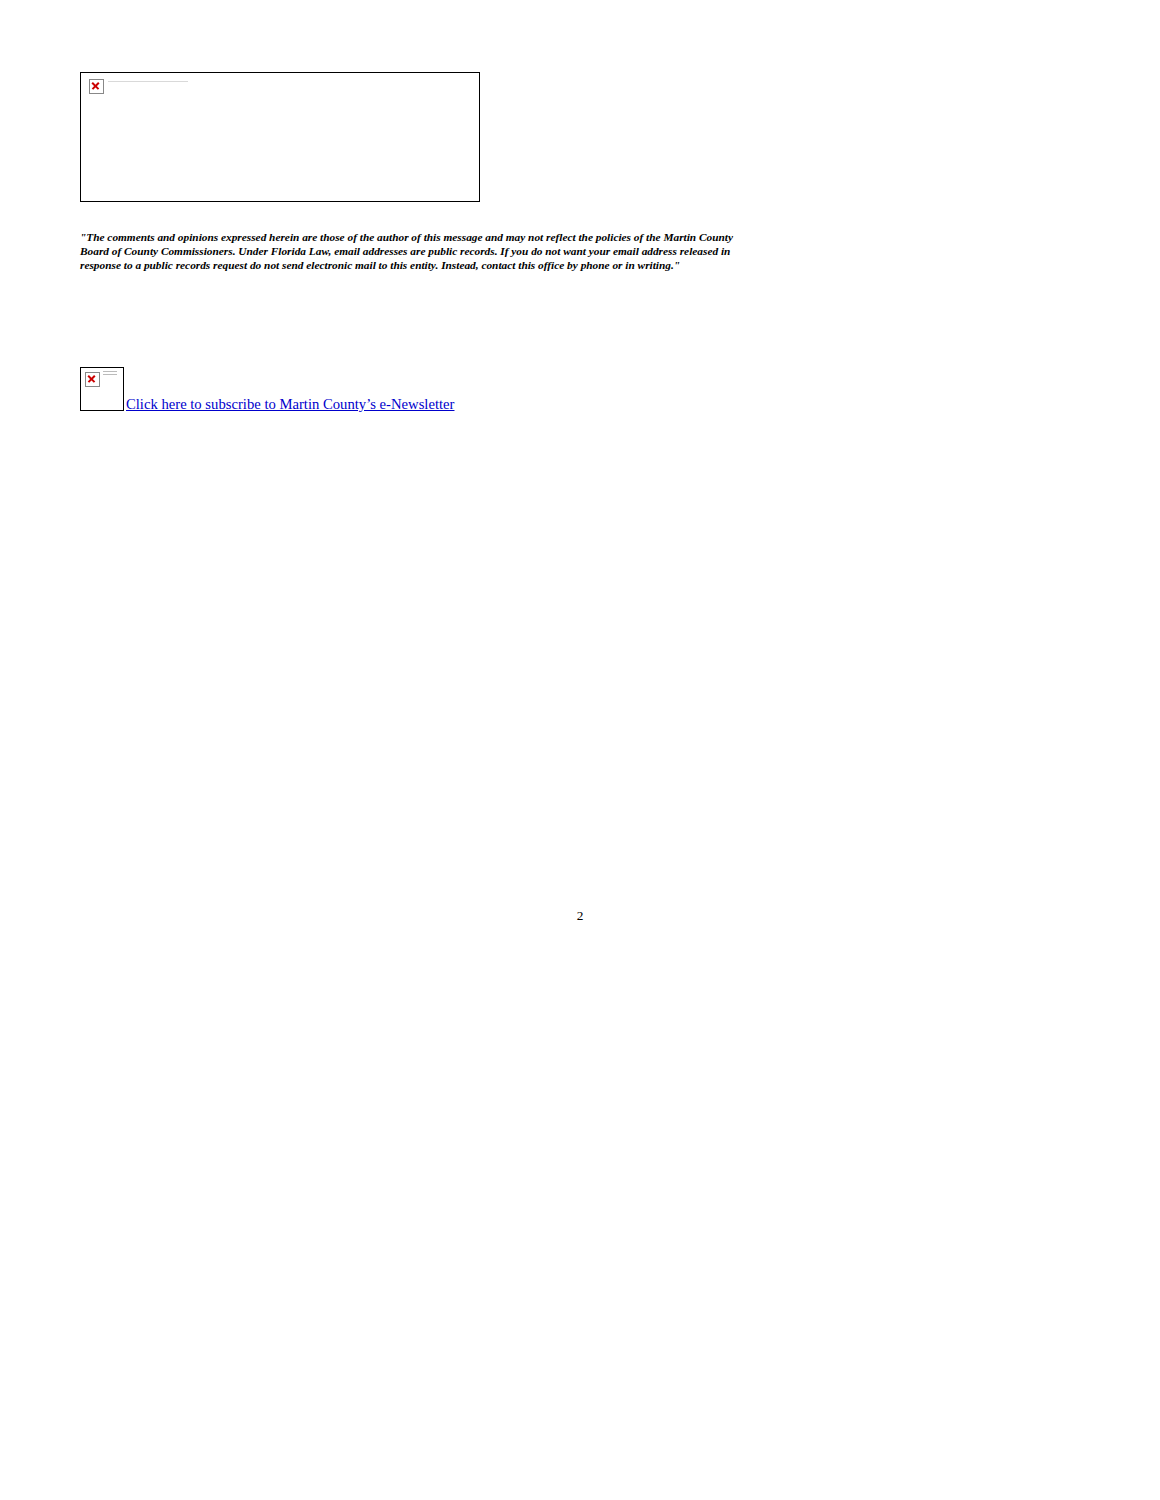"The comments and opinions expressed herein are those of the author of this message and may not reflect the policies of the Martin County Board of County Commissioners. Under Florida Law, email addresses are public records. If you do not want your email address released in response to a public records request do not send electronic mail to this entity. Instead, contact this office by phone or in writing."
Click here to subscribe to Martin County’s e-Newsletter
2